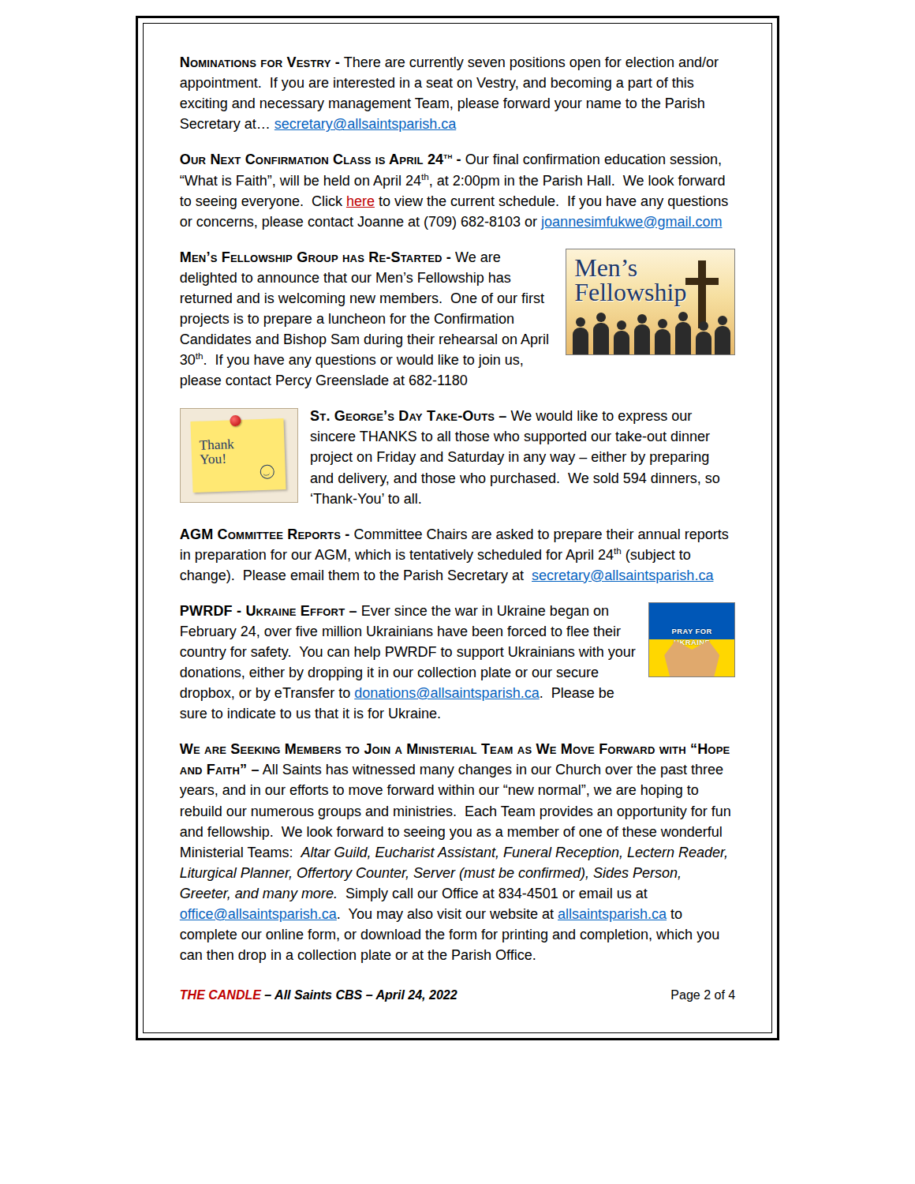Nominations for Vestry - There are currently seven positions open for election and/or appointment. If you are interested in a seat on Vestry, and becoming a part of this exciting and necessary management Team, please forward your name to the Parish Secretary at… secretary@allsaintsparish.ca
Our Next Confirmation Class is April 24th - Our final confirmation education session, “What is Faith”, will be held on April 24th, at 2:00pm in the Parish Hall. We look forward to seeing everyone. Click here to view the current schedule. If you have any questions or concerns, please contact Joanne at (709) 682-8103 or joannesimfukwe@gmail.com
Men’s
Fellowship
Men’s Fellowship Group has Re-Started - We are delighted to announce that our Men’s Fellowship has returned and is welcoming new members. One of our first projects is to prepare a luncheon for the Confirmation Candidates and Bishop Sam during their rehearsal on April 30th. If you have any questions or would like to join us, please contact Percy Greenslade at 682-1180
Thank
You!
St. George’s Day Take-Outs – We would like to express our sincere THANKS to all those who supported our take-out dinner project on Friday and Saturday in any way – either by preparing and delivery, and those who purchased. We sold 594 dinners, so ‘Thank-You’ to all.
AGM Committee Reports - Committee Chairs are asked to prepare their annual reports in preparation for our AGM, which is tentatively scheduled for April 24th (subject to change). Please email them to the Parish Secretary at secretary@allsaintsparish.ca
PRAY FOR
UKRAINE
PWRDF - Ukraine Effort – Ever since the war in Ukraine began on February 24, over five million Ukrainians have been forced to flee their country for safety. You can help PWRDF to support Ukrainians with your donations, either by dropping it in our collection plate or our secure dropbox, or by eTransfer to donations@allsaintsparish.ca. Please be sure to indicate to us that it is for Ukraine.
We are Seeking Members to Join a Ministerial Team as We Move Forward with “Hope and Faith” – All Saints has witnessed many changes in our Church over the past three years, and in our efforts to move forward within our “new normal”, we are hoping to rebuild our numerous groups and ministries. Each Team provides an opportunity for fun and fellowship. We look forward to seeing you as a member of one of these wonderful Ministerial Teams: Altar Guild, Eucharist Assistant, Funeral Reception, Lectern Reader, Liturgical Planner, Offertory Counter, Server (must be confirmed), Sides Person, Greeter, and many more. Simply call our Office at 834-4501 or email us at office@allsaintsparish.ca. You may also visit our website at allsaintsparish.ca to complete our online form, or download the form for printing and completion, which you can then drop in a collection plate or at the Parish Office.
THE CANDLE – All Saints CBS – April 24, 2022
Page 2 of 4